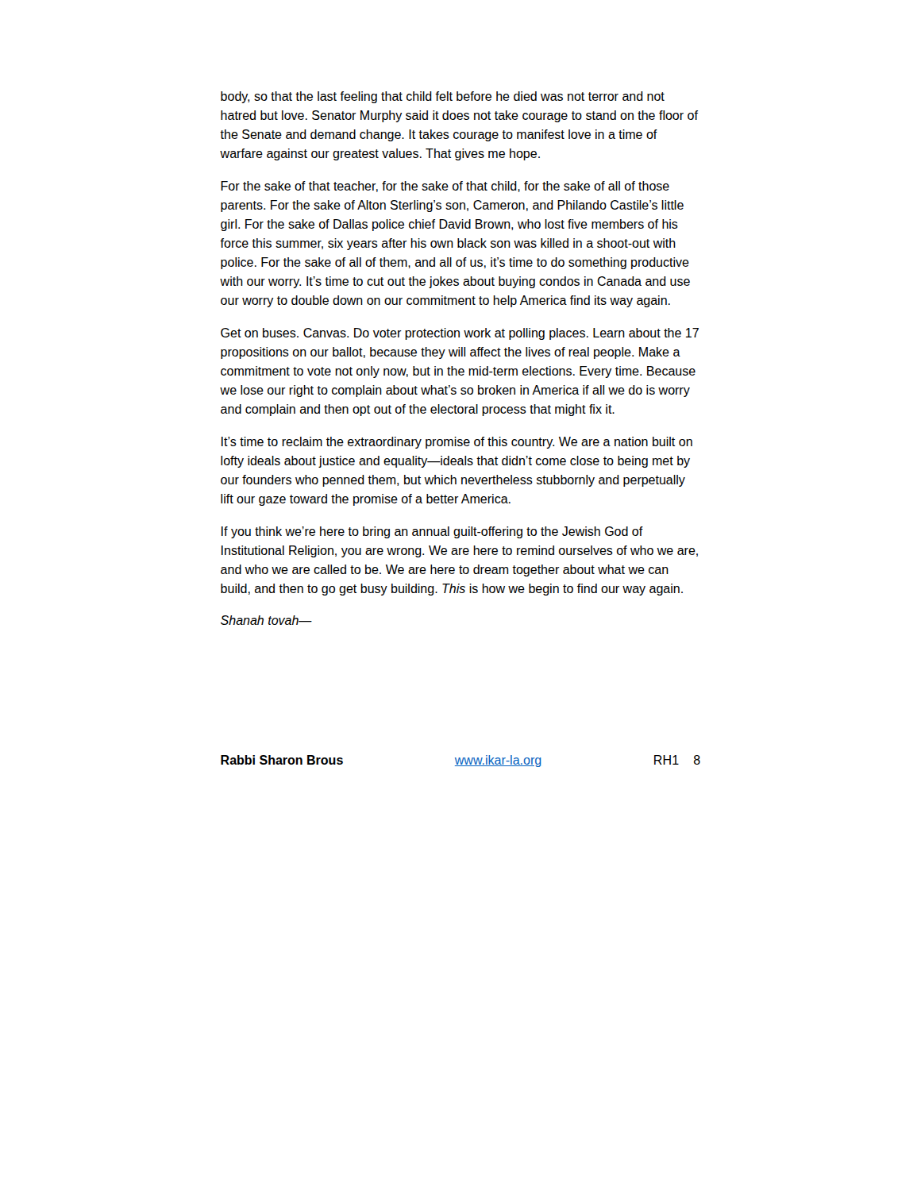body, so that the last feeling that child felt before he died was not terror and not hatred but love. Senator Murphy said it does not take courage to stand on the floor of the Senate and demand change. It takes courage to manifest love in a time of warfare against our greatest values. That gives me hope.
For the sake of that teacher, for the sake of that child, for the sake of all of those parents. For the sake of Alton Sterling’s son, Cameron, and Philando Castile’s little girl. For the sake of Dallas police chief David Brown, who lost five members of his force this summer, six years after his own black son was killed in a shoot-out with police. For the sake of all of them, and all of us, it’s time to do something productive with our worry. It’s time to cut out the jokes about buying condos in Canada and use our worry to double down on our commitment to help America find its way again.
Get on buses. Canvas. Do voter protection work at polling places. Learn about the 17 propositions on our ballot, because they will affect the lives of real people. Make a commitment to vote not only now, but in the mid-term elections. Every time. Because we lose our right to complain about what’s so broken in America if all we do is worry and complain and then opt out of the electoral process that might fix it.
It’s time to reclaim the extraordinary promise of this country. We are a nation built on lofty ideals about justice and equality—ideals that didn’t come close to being met by our founders who penned them, but which nevertheless stubbornly and perpetually lift our gaze toward the promise of a better America.
If you think we’re here to bring an annual guilt-offering to the Jewish God of Institutional Religion, you are wrong. We are here to remind ourselves of who we are, and who we are called to be. We are here to dream together about what we can build, and then to go get busy building. This is how we begin to find our way again.
Shanah tovah—
Rabbi Sharon Brous www.ikar-la.org RH18